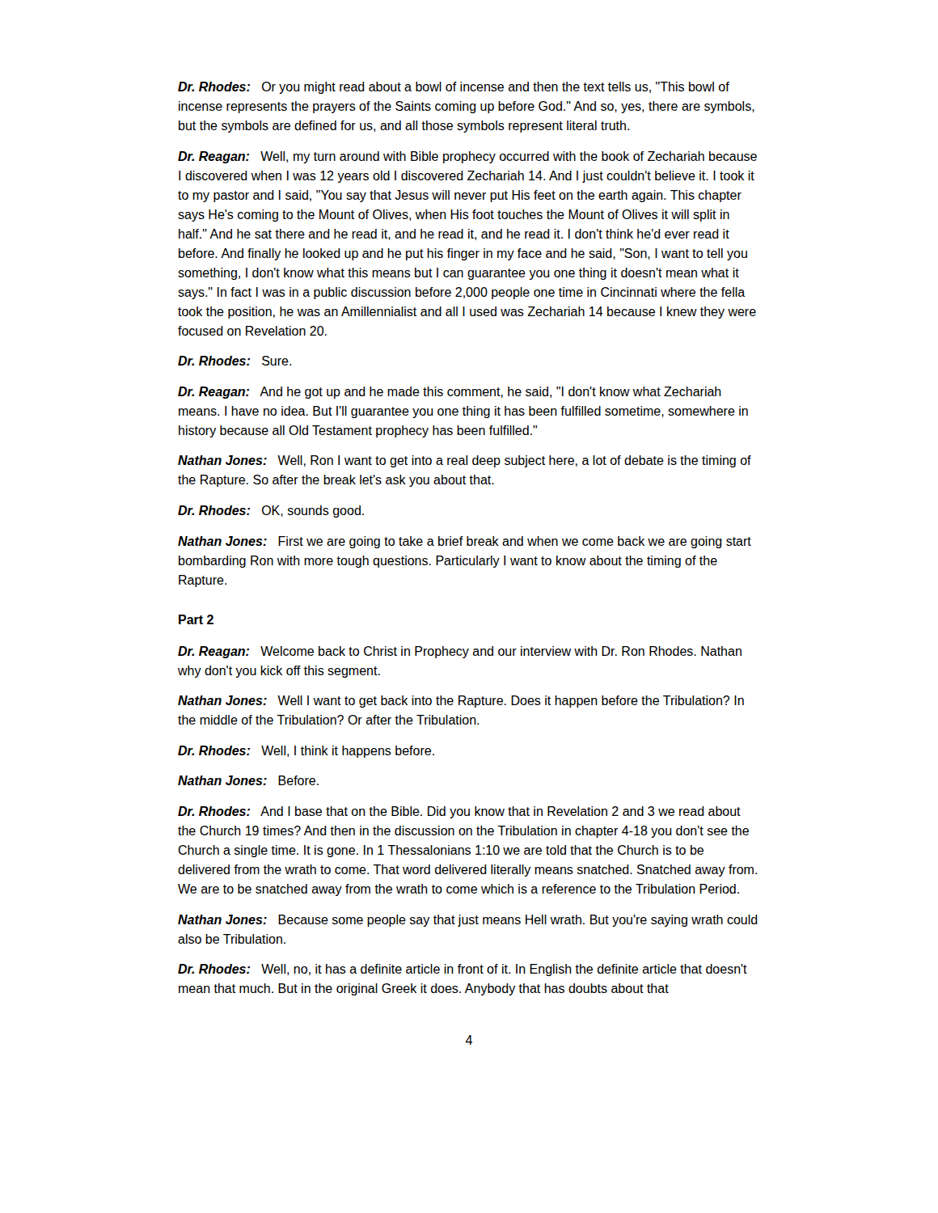Dr. Rhodes: Or you might read about a bowl of incense and then the text tells us, "This bowl of incense represents the prayers of the Saints coming up before God." And so, yes, there are symbols, but the symbols are defined for us, and all those symbols represent literal truth.
Dr. Reagan: Well, my turn around with Bible prophecy occurred with the book of Zechariah because I discovered when I was 12 years old I discovered Zechariah 14. And I just couldn't believe it. I took it to my pastor and I said, "You say that Jesus will never put His feet on the earth again. This chapter says He's coming to the Mount of Olives, when His foot touches the Mount of Olives it will split in half." And he sat there and he read it, and he read it, and he read it. I don't think he'd ever read it before. And finally he looked up and he put his finger in my face and he said, "Son, I want to tell you something, I don't know what this means but I can guarantee you one thing it doesn't mean what it says." In fact I was in a public discussion before 2,000 people one time in Cincinnati where the fella took the position, he was an Amillennialist and all I used was Zechariah 14 because I knew they were focused on Revelation 20.
Dr. Rhodes: Sure.
Dr. Reagan: And he got up and he made this comment, he said, "I don't know what Zechariah means. I have no idea. But I'll guarantee you one thing it has been fulfilled sometime, somewhere in history because all Old Testament prophecy has been fulfilled."
Nathan Jones: Well, Ron I want to get into a real deep subject here, a lot of debate is the timing of the Rapture. So after the break let's ask you about that.
Dr. Rhodes: OK, sounds good.
Nathan Jones: First we are going to take a brief break and when we come back we are going start bombarding Ron with more tough questions. Particularly I want to know about the timing of the Rapture.
Part 2
Dr. Reagan: Welcome back to Christ in Prophecy and our interview with Dr. Ron Rhodes. Nathan why don't you kick off this segment.
Nathan Jones: Well I want to get back into the Rapture. Does it happen before the Tribulation? In the middle of the Tribulation? Or after the Tribulation.
Dr. Rhodes: Well, I think it happens before.
Nathan Jones: Before.
Dr. Rhodes: And I base that on the Bible. Did you know that in Revelation 2 and 3 we read about the Church 19 times? And then in the discussion on the Tribulation in chapter 4-18 you don't see the Church a single time. It is gone. In 1 Thessalonians 1:10 we are told that the Church is to be delivered from the wrath to come. That word delivered literally means snatched. Snatched away from. We are to be snatched away from the wrath to come which is a reference to the Tribulation Period.
Nathan Jones: Because some people say that just means Hell wrath. But you're saying wrath could also be Tribulation.
Dr. Rhodes: Well, no, it has a definite article in front of it. In English the definite article that doesn't mean that much. But in the original Greek it does. Anybody that has doubts about that
4